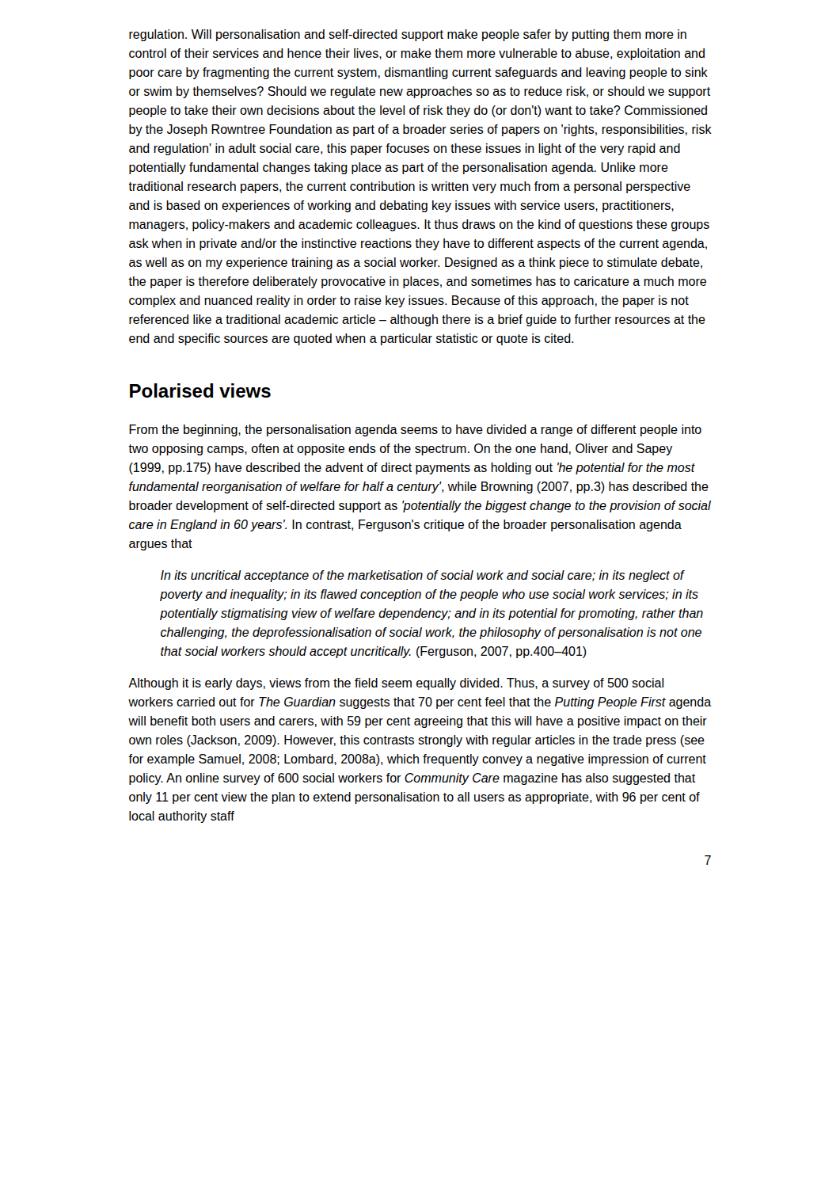regulation. Will personalisation and self-directed support make people safer by putting them more in control of their services and hence their lives, or make them more vulnerable to abuse, exploitation and poor care by fragmenting the current system, dismantling current safeguards and leaving people to sink or swim by themselves? Should we regulate new approaches so as to reduce risk, or should we support people to take their own decisions about the level of risk they do (or don't) want to take? Commissioned by the Joseph Rowntree Foundation as part of a broader series of papers on 'rights, responsibilities, risk and regulation' in adult social care, this paper focuses on these issues in light of the very rapid and potentially fundamental changes taking place as part of the personalisation agenda. Unlike more traditional research papers, the current contribution is written very much from a personal perspective and is based on experiences of working and debating key issues with service users, practitioners, managers, policy-makers and academic colleagues. It thus draws on the kind of questions these groups ask when in private and/or the instinctive reactions they have to different aspects of the current agenda, as well as on my experience training as a social worker. Designed as a think piece to stimulate debate, the paper is therefore deliberately provocative in places, and sometimes has to caricature a much more complex and nuanced reality in order to raise key issues. Because of this approach, the paper is not referenced like a traditional academic article – although there is a brief guide to further resources at the end and specific sources are quoted when a particular statistic or quote is cited.
Polarised views
From the beginning, the personalisation agenda seems to have divided a range of different people into two opposing camps, often at opposite ends of the spectrum. On the one hand, Oliver and Sapey (1999, pp.175) have described the advent of direct payments as holding out 'he potential for the most fundamental reorganisation of welfare for half a century', while Browning (2007, pp.3) has described the broader development of self-directed support as 'potentially the biggest change to the provision of social care in England in 60 years'. In contrast, Ferguson's critique of the broader personalisation agenda argues that
In its uncritical acceptance of the marketisation of social work and social care; in its neglect of poverty and inequality; in its flawed conception of the people who use social work services; in its potentially stigmatising view of welfare dependency; and in its potential for promoting, rather than challenging, the deprofessionalisation of social work, the philosophy of personalisation is not one that social workers should accept uncritically. (Ferguson, 2007, pp.400–401)
Although it is early days, views from the field seem equally divided. Thus, a survey of 500 social workers carried out for The Guardian suggests that 70 per cent feel that the Putting People First agenda will benefit both users and carers, with 59 per cent agreeing that this will have a positive impact on their own roles (Jackson, 2009). However, this contrasts strongly with regular articles in the trade press (see for example Samuel, 2008; Lombard, 2008a), which frequently convey a negative impression of current policy. An online survey of 600 social workers for Community Care magazine has also suggested that only 11 per cent view the plan to extend personalisation to all users as appropriate, with 96 per cent of local authority staff
7